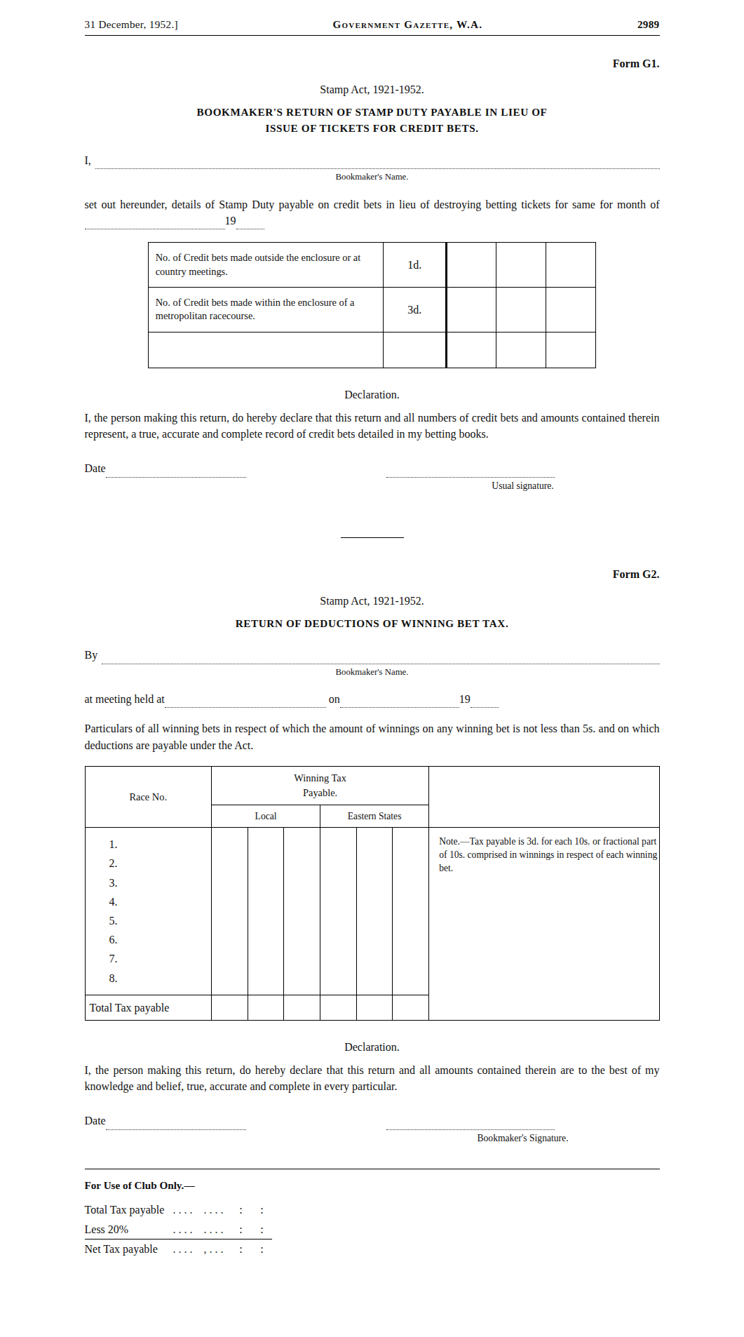31 December, 1952.] Government Gazette, W.A. 2989
Form G1.
Stamp Act, 1921-1952.
Bookmaker's Return of Stamp Duty Payable in Lieu of
Issue of Tickets for Credit Bets.
I,
Bookmaker's Name.
set out hereunder, details of Stamp Duty payable on credit bets in lieu of destroying betting tickets for same for month of 19
| No. of Credit bets made out­side the enclosure or at country meetings. | 1d. | | | |
| No. of Credit bets made within the enclosure of a metropolitan racecourse. | 3d. | | | |
Declaration.
I, the person making this return, do hereby declare that this return and all numbers of credit bets and amounts contained therein represent, a true, accurate and complete record of credit bets detailed in my betting books.
Date
Usual signature.
Form G2.
Stamp Act, 1921-1952.
Return of Deductions of Winning Bet Tax.
By
Bookmaker's Name.
at meeting held at on 19
Particulars of all winning bets in respect of which the amount of winnings on any winning bet is not less than 5s. and on which deductions are payable under the Act.
| Race No. | Winning Tax Payable. | |
| --- | --- | --- |
| Local | Eastern States |
| 1. 2. 3. 4. 5. 6. 7. 8. | | | | | | | Note.—Tax payable is 3d. for each 10s. or frac­tional part of 10s. com­prised in winnings in respect of each winning bet. |
| Total Tax payable | | | | | | | |
Declaration.
I, the person making this return, do hereby declare that this return and all amounts contained therein are to the best of my knowledge and belief, true, accurate and complete in every particular.
Date
Bookmaker's Signature.
For Use of Club Only.—
| Total Tax payable | .... | .... | : | : |
| Less 20% | .... | .... | : | : |
| Net Tax payable | .... | ,... | : | : |